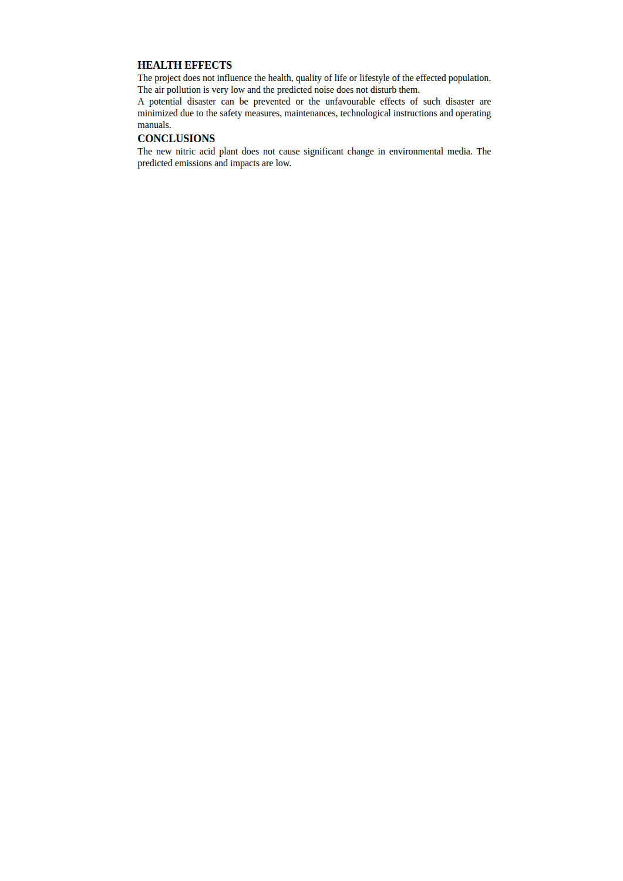HEALTH EFFECTS
The project does not influence the health, quality of life or lifestyle of the effected population. The air pollution is very low and the predicted noise does not disturb them.
A potential disaster can be prevented or the unfavourable effects of such disaster are minimized due to the safety measures, maintenances, technological instructions and operating manuals.
CONCLUSIONS
The new nitric acid plant does not cause significant change in environmental media. The predicted emissions and impacts are low.